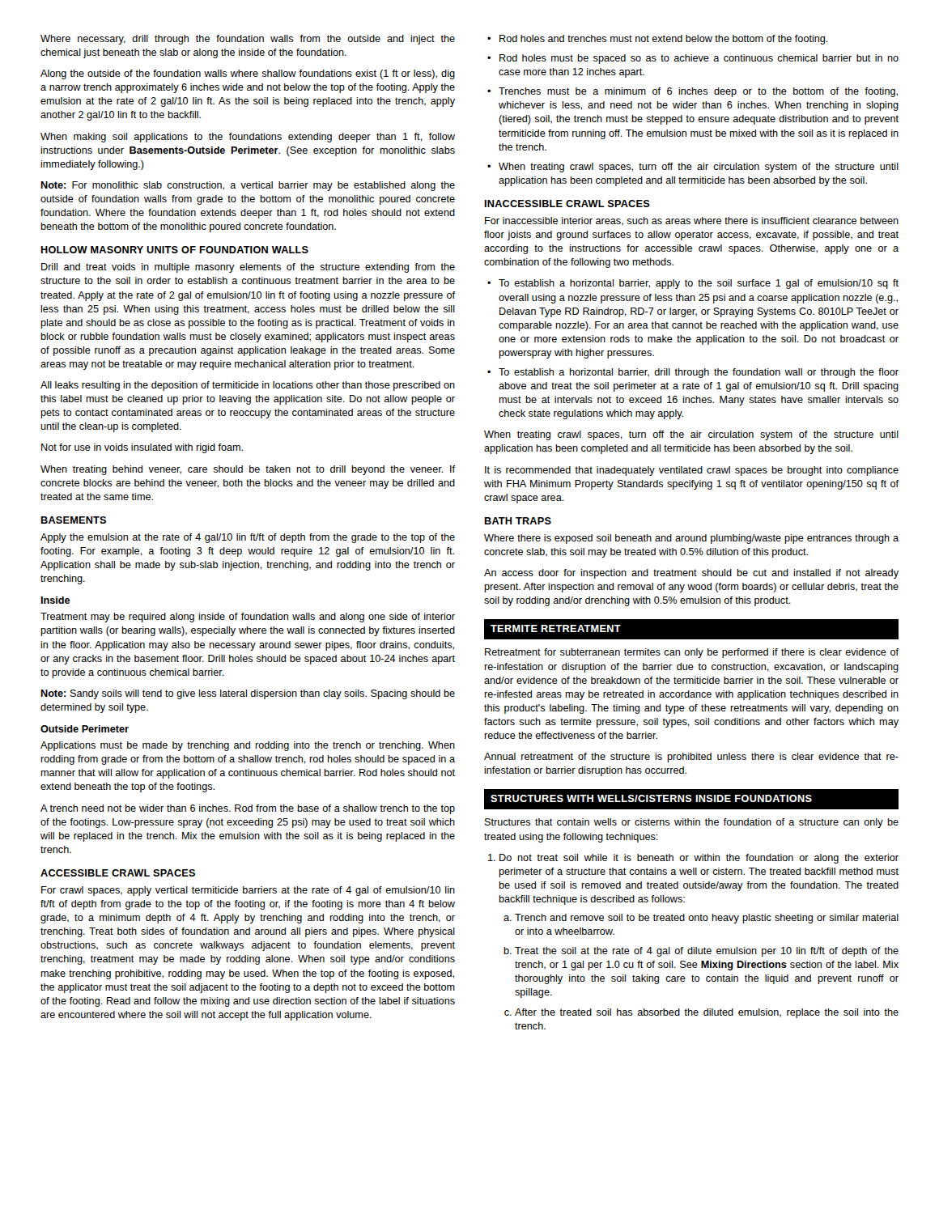Where necessary, drill through the foundation walls from the outside and inject the chemical just beneath the slab or along the inside of the foundation.
Along the outside of the foundation walls where shallow foundations exist (1 ft or less), dig a narrow trench approximately 6 inches wide and not below the top of the footing. Apply the emulsion at the rate of 2 gal/10 lin ft. As the soil is being replaced into the trench, apply another 2 gal/10 lin ft to the backfill.
When making soil applications to the foundations extending deeper than 1 ft, follow instructions under Basements-Outside Perimeter. (See exception for monolithic slabs immediately following.)
Note: For monolithic slab construction, a vertical barrier may be established along the outside of foundation walls from grade to the bottom of the monolithic poured concrete foundation. Where the foundation extends deeper than 1 ft, rod holes should not extend beneath the bottom of the monolithic poured concrete foundation.
Hollow Masonry Units of Foundation Walls
Drill and treat voids in multiple masonry elements of the structure extending from the structure to the soil in order to establish a continuous treatment barrier in the area to be treated. Apply at the rate of 2 gal of emulsion/10 lin ft of footing using a nozzle pressure of less than 25 psi. When using this treatment, access holes must be drilled below the sill plate and should be as close as possible to the footing as is practical. Treatment of voids in block or rubble foundation walls must be closely examined; applicators must inspect areas of possible runoff as a precaution against application leakage in the treated areas. Some areas may not be treatable or may require mechanical alteration prior to treatment.
All leaks resulting in the deposition of termiticide in locations other than those prescribed on this label must be cleaned up prior to leaving the application site. Do not allow people or pets to contact contaminated areas or to reoccupy the contaminated areas of the structure until the clean-up is completed.
Not for use in voids insulated with rigid foam.
When treating behind veneer, care should be taken not to drill beyond the veneer. If concrete blocks are behind the veneer, both the blocks and the veneer may be drilled and treated at the same time.
Basements
Apply the emulsion at the rate of 4 gal/10 lin ft/ft of depth from the grade to the top of the footing. For example, a footing 3 ft deep would require 12 gal of emulsion/10 lin ft. Application shall be made by sub-slab injection, trenching, and rodding into the trench or trenching.
Inside
Treatment may be required along inside of foundation walls and along one side of interior partition walls (or bearing walls), especially where the wall is connected by fixtures inserted in the floor. Application may also be necessary around sewer pipes, floor drains, conduits, or any cracks in the basement floor. Drill holes should be spaced about 10-24 inches apart to provide a continuous chemical barrier.
Note: Sandy soils will tend to give less lateral dispersion than clay soils. Spacing should be determined by soil type.
Outside Perimeter
Applications must be made by trenching and rodding into the trench or trenching. When rodding from grade or from the bottom of a shallow trench, rod holes should be spaced in a manner that will allow for application of a continuous chemical barrier. Rod holes should not extend beneath the top of the footings.
A trench need not be wider than 6 inches. Rod from the base of a shallow trench to the top of the footings. Low-pressure spray (not exceeding 25 psi) may be used to treat soil which will be replaced in the trench. Mix the emulsion with the soil as it is being replaced in the trench.
Accessible Crawl Spaces
For crawl spaces, apply vertical termiticide barriers at the rate of 4 gal of emulsion/10 lin ft/ft of depth from grade to the top of the footing or, if the footing is more than 4 ft below grade, to a minimum depth of 4 ft. Apply by trenching and rodding into the trench, or trenching. Treat both sides of foundation and around all piers and pipes. Where physical obstructions, such as concrete walkways adjacent to foundation elements, prevent trenching, treatment may be made by rodding alone. When soil type and/or conditions make trenching prohibitive, rodding may be used. When the top of the footing is exposed, the applicator must treat the soil adjacent to the footing to a depth not to exceed the bottom of the footing. Read and follow the mixing and use direction section of the label if situations are encountered where the soil will not accept the full application volume.
Rod holes and trenches must not extend below the bottom of the footing.
Rod holes must be spaced so as to achieve a continuous chemical barrier but in no case more than 12 inches apart.
Trenches must be a minimum of 6 inches deep or to the bottom of the footing, whichever is less, and need not be wider than 6 inches. When trenching in sloping (tiered) soil, the trench must be stepped to ensure adequate distribution and to prevent termiticide from running off. The emulsion must be mixed with the soil as it is replaced in the trench.
When treating crawl spaces, turn off the air circulation system of the structure until application has been completed and all termiticide has been absorbed by the soil.
Inaccessible Crawl Spaces
For inaccessible interior areas, such as areas where there is insufficient clearance between floor joists and ground surfaces to allow operator access, excavate, if possible, and treat according to the instructions for accessible crawl spaces. Otherwise, apply one or a combination of the following two methods.
To establish a horizontal barrier, apply to the soil surface 1 gal of emulsion/10 sq ft overall using a nozzle pressure of less than 25 psi and a coarse application nozzle (e.g., Delavan Type RD Raindrop, RD-7 or larger, or Spraying Systems Co. 8010LP TeeJet or comparable nozzle). For an area that cannot be reached with the application wand, use one or more extension rods to make the application to the soil. Do not broadcast or powerspray with higher pressures.
To establish a horizontal barrier, drill through the foundation wall or through the floor above and treat the soil perimeter at a rate of 1 gal of emulsion/10 sq ft. Drill spacing must be at intervals not to exceed 16 inches. Many states have smaller intervals so check state regulations which may apply.
When treating crawl spaces, turn off the air circulation system of the structure until application has been completed and all termiticide has been absorbed by the soil.
It is recommended that inadequately ventilated crawl spaces be brought into compliance with FHA Minimum Property Standards specifying 1 sq ft of ventilator opening/150 sq ft of crawl space area.
Bath Traps
Where there is exposed soil beneath and around plumbing/waste pipe entrances through a concrete slab, this soil may be treated with 0.5% dilution of this product.
An access door for inspection and treatment should be cut and installed if not already present. After inspection and removal of any wood (form boards) or cellular debris, treat the soil by rodding and/or drenching with 0.5% emulsion of this product.
Termite Retreatment
Retreatment for subterranean termites can only be performed if there is clear evidence of re-infestation or disruption of the barrier due to construction, excavation, or landscaping and/or evidence of the breakdown of the termiticide barrier in the soil. These vulnerable or re-infested areas may be retreated in accordance with application techniques described in this product's labeling. The timing and type of these retreatments will vary, depending on factors such as termite pressure, soil types, soil conditions and other factors which may reduce the effectiveness of the barrier.
Annual retreatment of the structure is prohibited unless there is clear evidence that re-infestation or barrier disruption has occurred.
Structures with Wells/Cisterns Inside Foundations
Structures that contain wells or cisterns within the foundation of a structure can only be treated using the following techniques:
Do not treat soil while it is beneath or within the foundation or along the exterior perimeter of a structure that contains a well or cistern. The treated backfill method must be used if soil is removed and treated outside/away from the foundation. The treated backfill technique is described as follows:
Trench and remove soil to be treated onto heavy plastic sheeting or similar material or into a wheelbarrow.
Treat the soil at the rate of 4 gal of dilute emulsion per 10 lin ft/ft of depth of the trench, or 1 gal per 1.0 cu ft of soil. See Mixing Directions section of the label. Mix thoroughly into the soil taking care to contain the liquid and prevent runoff or spillage.
After the treated soil has absorbed the diluted emulsion, replace the soil into the trench.